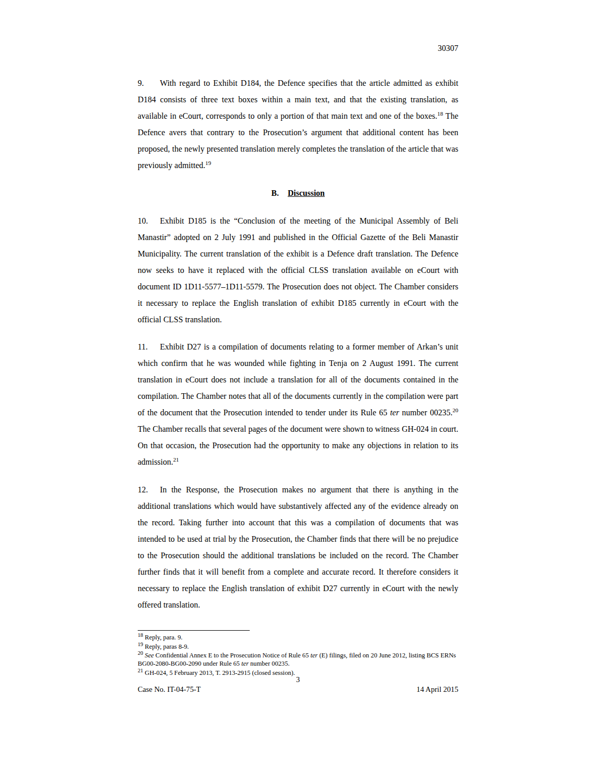30307
9. With regard to Exhibit D184, the Defence specifies that the article admitted as exhibit D184 consists of three text boxes within a main text, and that the existing translation, as available in eCourt, corresponds to only a portion of that main text and one of the boxes.18 The Defence avers that contrary to the Prosecution’s argument that additional content has been proposed, the newly presented translation merely completes the translation of the article that was previously admitted.19
B. Discussion
10. Exhibit D185 is the “Conclusion of the meeting of the Municipal Assembly of Beli Manastir” adopted on 2 July 1991 and published in the Official Gazette of the Beli Manastir Municipality. The current translation of the exhibit is a Defence draft translation. The Defence now seeks to have it replaced with the official CLSS translation available on eCourt with document ID 1D11-5577–1D11-5579. The Prosecution does not object. The Chamber considers it necessary to replace the English translation of exhibit D185 currently in eCourt with the official CLSS translation.
11. Exhibit D27 is a compilation of documents relating to a former member of Arkan’s unit which confirm that he was wounded while fighting in Tenja on 2 August 1991. The current translation in eCourt does not include a translation for all of the documents contained in the compilation. The Chamber notes that all of the documents currently in the compilation were part of the document that the Prosecution intended to tender under its Rule 65 ter number 00235.20 The Chamber recalls that several pages of the document were shown to witness GH-024 in court. On that occasion, the Prosecution had the opportunity to make any objections in relation to its admission.21
12. In the Response, the Prosecution makes no argument that there is anything in the additional translations which would have substantively affected any of the evidence already on the record. Taking further into account that this was a compilation of documents that was intended to be used at trial by the Prosecution, the Chamber finds that there will be no prejudice to the Prosecution should the additional translations be included on the record. The Chamber further finds that it will benefit from a complete and accurate record. It therefore considers it necessary to replace the English translation of exhibit D27 currently in eCourt with the newly offered translation.
18 Reply, para. 9.
19 Reply, paras 8-9.
20 See Confidential Annex E to the Prosecution Notice of Rule 65 ter (E) filings, filed on 20 June 2012, listing BCS ERNs BG00-2080-BG00-2090 under Rule 65 ter number 00235.
21 GH-024, 5 February 2013, T. 2913-2915 (closed session).
3
Case No. IT-04-75-T 14 April 2015